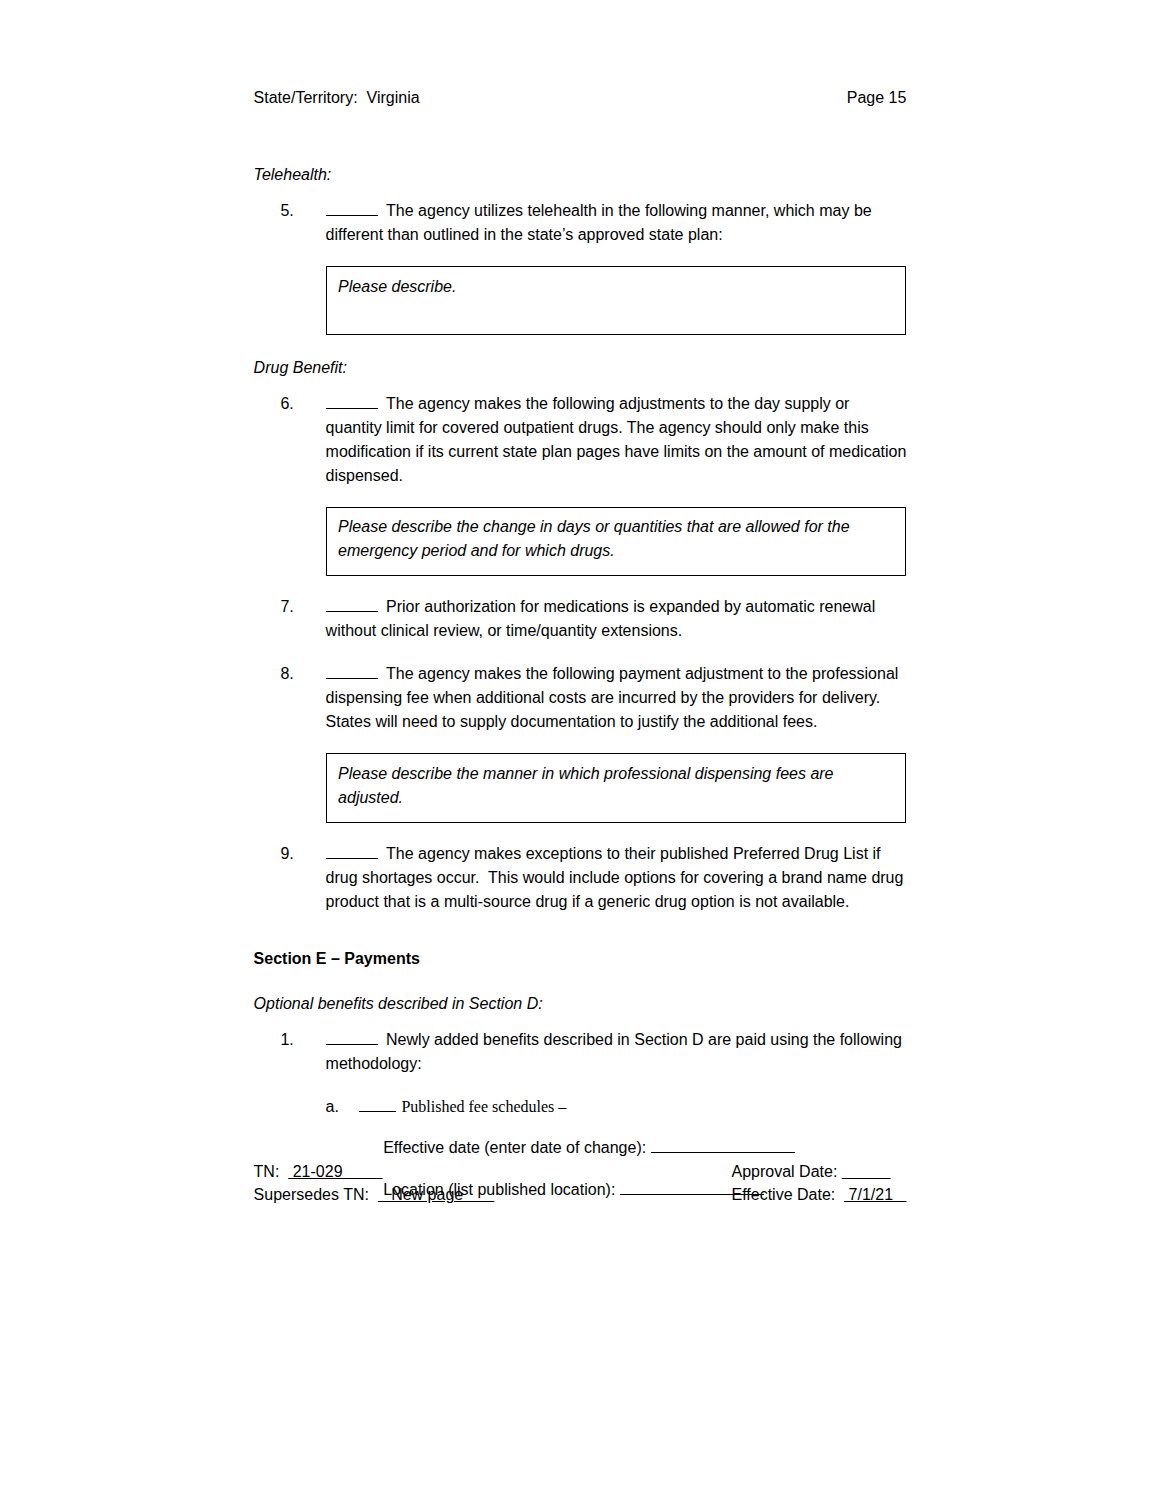State/Territory: Virginia
Page 15
Telehealth:
5. The agency utilizes telehealth in the following manner, which may be different than outlined in the state’s approved state plan:
Please describe.
Drug Benefit:
6. The agency makes the following adjustments to the day supply or quantity limit for covered outpatient drugs. The agency should only make this modification if its current state plan pages have limits on the amount of medication dispensed.
Please describe the change in days or quantities that are allowed for the emergency period and for which drugs.
7. Prior authorization for medications is expanded by automatic renewal without clinical review, or time/quantity extensions.
8. The agency makes the following payment adjustment to the professional dispensing fee when additional costs are incurred by the providers for delivery. States will need to supply documentation to justify the additional fees.
Please describe the manner in which professional dispensing fees are adjusted.
9. The agency makes exceptions to their published Preferred Drug List if drug shortages occur. This would include options for covering a brand name drug product that is a multi-source drug if a generic drug option is not available.
Section E – Payments
Optional benefits described in Section D:
1. Newly added benefits described in Section D are paid using the following methodology:
a. Published fee schedules –
Effective date (enter date of change):
Location (list published location):
TN: 21-029 Supersedes TN: New page
Approval Date: Effective Date: 7/1/21